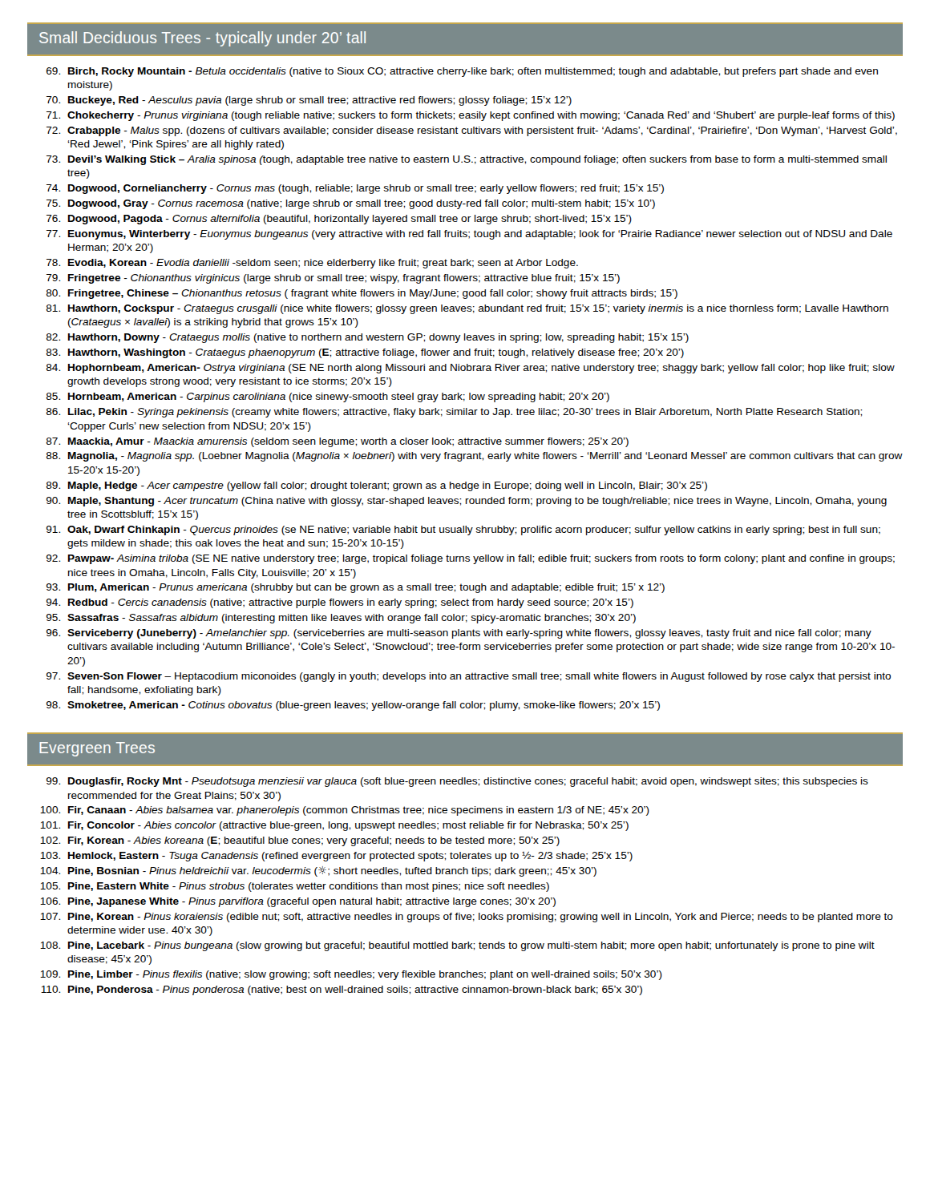Small Deciduous Trees - typically under 20’ tall
Birch, Rocky Mountain - Betula occidentalis (native to Sioux CO; attractive cherry-like bark; often multistemmed; tough and adabtable, but prefers part shade and even moisture)
Buckeye, Red - Aesculus pavia (large shrub or small tree; attractive red flowers; glossy foliage; 15’x 12’)
Chokecherry - Prunus virginiana (tough reliable native; suckers to form thickets; easily kept confined with mowing; ‘Canada Red’ and ‘Shubert’ are purple-leaf forms of this)
Crabapple - Malus spp. (dozens of cultivars available; consider disease resistant cultivars with persistent fruit- ‘Adams’, ‘Cardinal’, ‘Prairiefire’, ‘Don Wyman’, ‘Harvest Gold’, ‘Red Jewel’, ‘Pink Spires’ are all highly rated)
Devil’s Walking Stick – Aralia spinosa (tough, adaptable tree native to eastern U.S.; attractive, compound foliage; often suckers from base to form a multi-stemmed small tree)
Dogwood, Corneliancherry - Cornus mas (tough, reliable; large shrub or small tree; early yellow flowers; red fruit; 15’x 15’)
Dogwood, Gray - Cornus racemosa (native; large shrub or small tree; good dusty-red fall color; multi-stem habit; 15’x 10’)
Dogwood, Pagoda - Cornus alternifolia (beautiful, horizontally layered small tree or large shrub; short-lived; 15’x 15’)
Euonymus, Winterberry - Euonymus bungeanus (very attractive with red fall fruits; tough and adaptable; look for ‘Prairie Radiance’ newer selection out of NDSU and Dale Herman; 20’x 20’)
Evodia, Korean - Evodia daniellii -seldom seen; nice elderberry like fruit; great bark; seen at Arbor Lodge.
Fringetree - Chionanthus virginicus (large shrub or small tree; wispy, fragrant flowers; attractive blue fruit; 15’x 15’)
Fringetree, Chinese – Chionanthus retosus ( fragrant white flowers in May/June; good fall color; showy fruit attracts birds; 15’)
Hawthorn, Cockspur - Crataegus crusgalli (nice white flowers; glossy green leaves; abundant red fruit; 15’x 15’; variety inermis is a nice thornless form; Lavalle Hawthorn (Crataegus × lavallei) is a striking hybrid that grows 15’x 10’)
Hawthorn, Downy - Crataegus mollis (native to northern and western GP; downy leaves in spring; low, spreading habit; 15’x 15’)
Hawthorn, Washington - Crataegus phaenopyrum (E; attractive foliage, flower and fruit; tough, relatively disease free; 20’x 20’)
Hophornbeam, American- Ostrya virginiana (SE NE north along Missouri and Niobrara River area; native understory tree; shaggy bark; yellow fall color; hop like fruit; slow growth develops strong wood; very resistant to ice storms; 20’x 15’)
Hornbeam, American - Carpinus caroliniana (nice sinewy-smooth steel gray bark; low spreading habit; 20’x 20’)
Lilac, Pekin - Syringa pekinensis (creamy white flowers; attractive, flaky bark; similar to Jap. tree lilac; 20-30’ trees in Blair Arboretum, North Platte Research Station; ‘Copper Curls’ new selection from NDSU; 20’x 15’)
Maackia, Amur - Maackia amurensis (seldom seen legume; worth a closer look; attractive summer flowers; 25’x 20’)
Magnolia, - Magnolia spp. (Loebner Magnolia (Magnolia × loebneri) with very fragrant, early white flowers - ‘Merrill’ and ‘Leonard Messel’ are common cultivars that can grow 15-20’x 15-20’)
Maple, Hedge - Acer campestre (yellow fall color; drought tolerant; grown as a hedge in Europe; doing well in Lincoln, Blair; 30’x 25’)
Maple, Shantung - Acer truncatum (China native with glossy, star-shaped leaves; rounded form; proving to be tough/reliable; nice trees in Wayne, Lincoln, Omaha, young tree in Scottsbluff; 15’x 15’)
Oak, Dwarf Chinkapin - Quercus prinoides (se NE native; variable habit but usually shrubby; prolific acorn producer; sulfur yellow catkins in early spring; best in full sun; gets mildew in shade; this oak loves the heat and sun; 15-20’x 10-15’)
Pawpaw- Asimina triloba (SE NE native understory tree; large, tropical foliage turns yellow in fall; edible fruit; suckers from roots to form colony; plant and confine in groups; nice trees in Omaha, Lincoln, Falls City, Louisville; 20’ x 15’)
Plum, American - Prunus americana (shrubby but can be grown as a small tree; tough and adaptable; edible fruit; 15’ x 12’)
Redbud - Cercis canadensis (native; attractive purple flowers in early spring; select from hardy seed source; 20’x 15’)
Sassafras - Sassafras albidum (interesting mitten like leaves with orange fall color; spicy-aromatic branches; 30’x 20’)
Serviceberry (Juneberry) - Amelanchier spp. (serviceberries are multi-season plants with early-spring white flowers, glossy leaves, tasty fruit and nice fall color; many cultivars available including ‘Autumn Brilliance’, ‘Cole’s Select’, ‘Snowcloud’; tree-form serviceberries prefer some protection or part shade; wide size range from 10-20’x 10-20’)
Seven-Son Flower – Heptacodium miconoides (gangly in youth; develops into an attractive small tree; small white flowers in August followed by rose calyx that persist into fall; handsome, exfoliating bark)
Smoketree, American - Cotinus obovatus (blue-green leaves; yellow-orange fall color; plumy, smoke-like flowers; 20’x 15’)
Evergreen Trees
Douglasfir, Rocky Mnt - Pseudotsuga menziesii var glauca (soft blue-green needles; distinctive cones; graceful habit; avoid open, windswept sites; this subspecies is recommended for the Great Plains; 50’x 30’)
Fir, Canaan - Abies balsamea var. phanerolepis (common Christmas tree; nice specimens in eastern 1/3 of NE; 45’x 20’)
Fir, Concolor - Abies concolor (attractive blue-green, long, upswept needles; most reliable fir for Nebraska; 50’x 25’)
Fir, Korean - Abies koreana (E; beautiful blue cones; very graceful; needs to be tested more; 50’x 25’)
Hemlock, Eastern - Tsuga Canadensis (refined evergreen for protected spots; tolerates up to ½- 2/3 shade; 25’x 15’)
Pine, Bosnian - Pinus heldreichii var. leucodermis (☼; short needles, tufted branch tips; dark green;; 45’x 30’)
Pine, Eastern White - Pinus strobus (tolerates wetter conditions than most pines; nice soft needles)
Pine, Japanese White - Pinus parviflora (graceful open natural habit; attractive large cones; 30’x 20’)
Pine, Korean - Pinus koraiensis (edible nut; soft, attractive needles in groups of five; looks promising; growing well in Lincoln, York and Pierce; needs to be planted more to determine wider use. 40’x 30’)
Pine, Lacebark - Pinus bungeana (slow growing but graceful; beautiful mottled bark; tends to grow multi-stem habit; more open habit; unfortunately is prone to pine wilt disease; 45’x 20’)
Pine, Limber - Pinus flexilis (native; slow growing; soft needles; very flexible branches; plant on well-drained soils; 50’x 30’)
Pine, Ponderosa - Pinus ponderosa (native; best on well-drained soils; attractive cinnamon-brown-black bark; 65’x 30’)